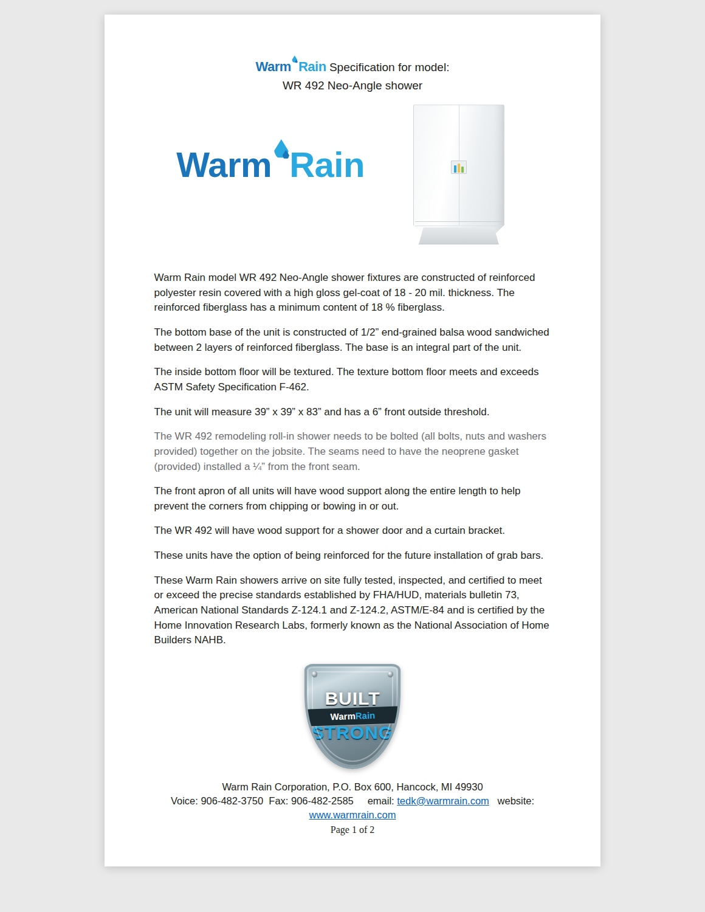Warm Rain Specification for model:
WR 492 Neo-Angle shower
Warm Rain
Warm Rain model WR 492 Neo-Angle shower fixtures are constructed of reinforced polyester resin covered with a high gloss gel-coat of 18 - 20 mil. thickness. The reinforced fiberglass has a minimum content of 18 % fiberglass.
The bottom base of the unit is constructed of 1/2” end-grained balsa wood sandwiched between 2 layers of reinforced fiberglass. The base is an integral part of the unit.
The inside bottom floor will be textured. The texture bottom floor meets and exceeds ASTM Safety Specification F-462.
The unit will measure 39” x 39” x 83” and has a 6” front outside threshold.
The WR 492 remodeling roll-in shower needs to be bolted (all bolts, nuts and washers provided) together on the jobsite. The seams need to have the neoprene gasket (provided) installed a ¼” from the front seam.
The front apron of all units will have wood support along the entire length to help prevent the corners from chipping or bowing in or out.
The WR 492 will have wood support for a shower door and a curtain bracket.
These units have the option of being reinforced for the future installation of grab bars.
These Warm Rain showers arrive on site fully tested, inspected, and certified to meet or exceed the precise standards established by FHA/HUD, materials bulletin 73, American National Standards Z-124.1 and Z-124.2, ASTM/E-84 and is certified by the Home Innovation Research Labs, formerly known as the National Association of Home Builders NAHB.
BUILT
Warm Rain
STRONG
Warm Rain Corporation, P.O. Box 600, Hancock, MI 49930
Voice: 906-482-3750 Fax: 906-482-2585 email: tedk@warmrain.com website: www.warmrain.com
Page 1 of 2